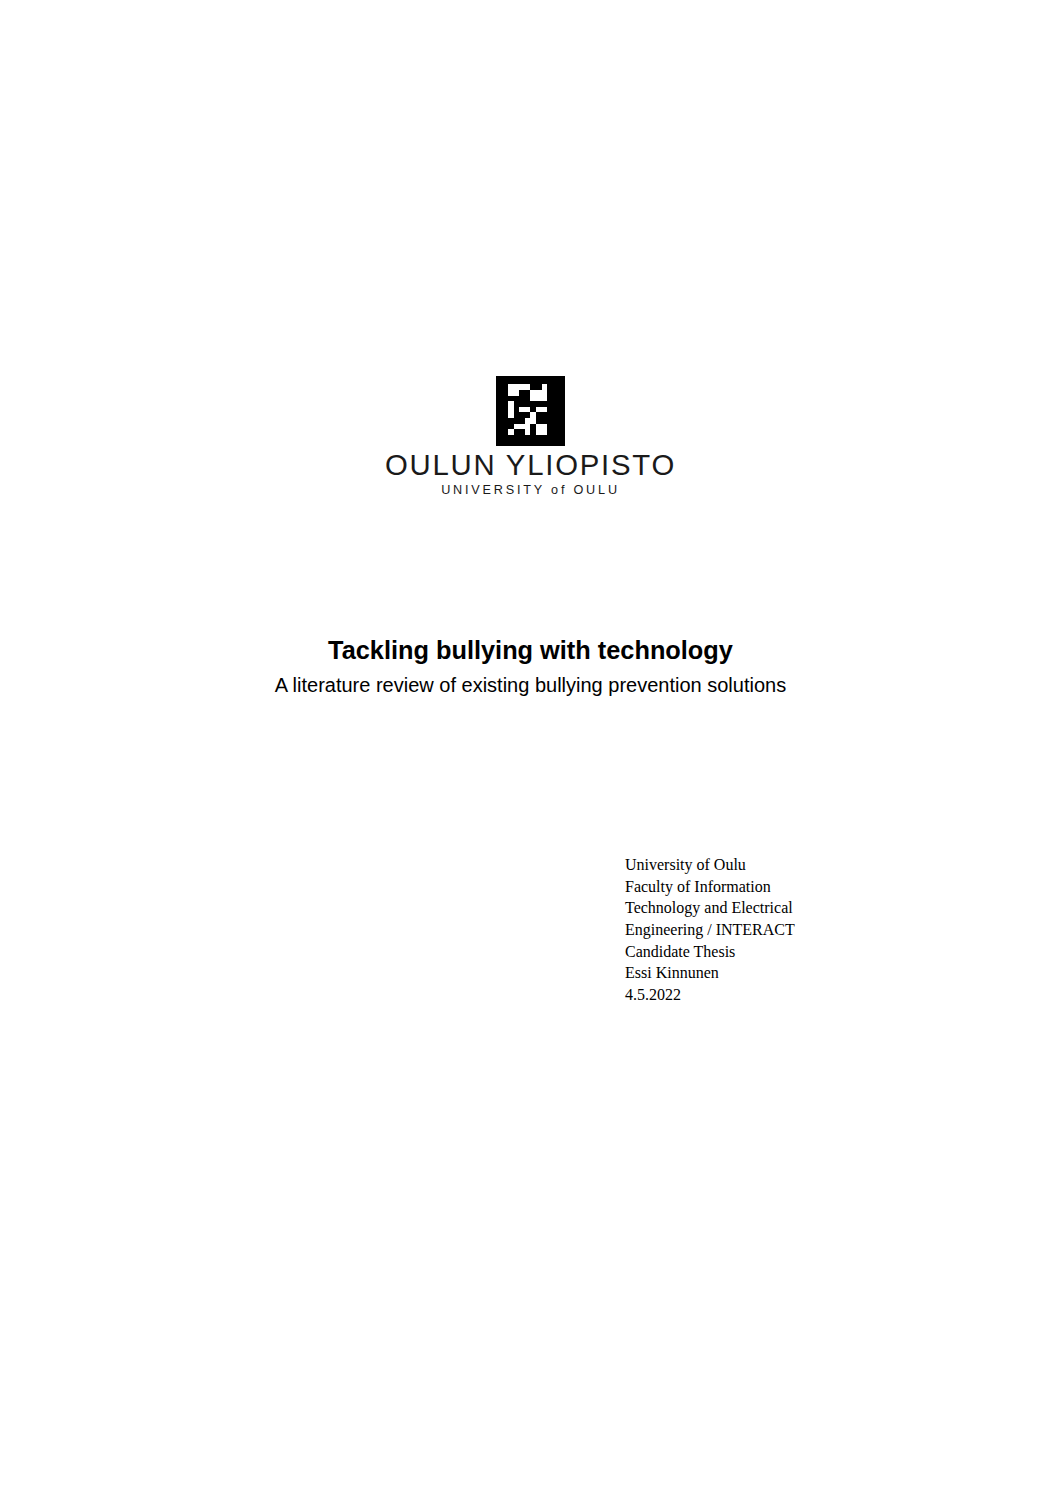OULUN YLIOPISTO
UNIVERSITY of OULU
Tackling bullying with technology
A literature review of existing bullying prevention solutions
University of Oulu
Faculty of Information Technology and Electrical Engineering / INTERACT
Candidate Thesis
Essi Kinnunen
4.5.2022